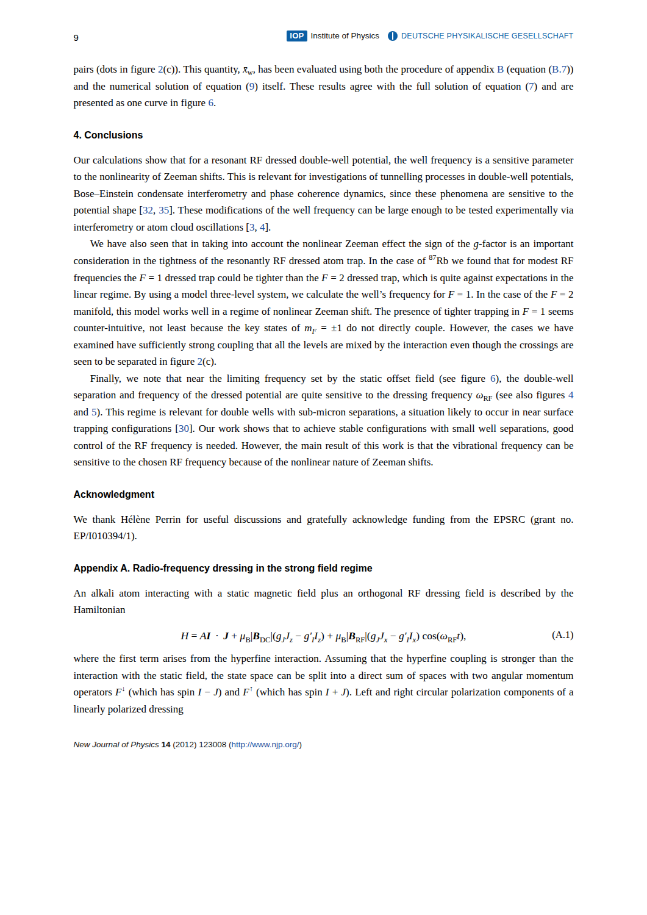9
IOP Institute of Physics Deutsche Physikalische Gesellschaft
pairs (dots in figure 2(c)). This quantity, x̄w, has been evaluated using both the procedure of appendix B (equation (B.7)) and the numerical solution of equation (9) itself. These results agree with the full solution of equation (7) and are presented as one curve in figure 6.
4. Conclusions
Our calculations show that for a resonant RF dressed double-well potential, the well frequency is a sensitive parameter to the nonlinearity of Zeeman shifts. This is relevant for investigations of tunnelling processes in double-well potentials, Bose–Einstein condensate interferometry and phase coherence dynamics, since these phenomena are sensitive to the potential shape [32, 35]. These modifications of the well frequency can be large enough to be tested experimentally via interferometry or atom cloud oscillations [3, 4].
We have also seen that in taking into account the nonlinear Zeeman effect the sign of the g-factor is an important consideration in the tightness of the resonantly RF dressed atom trap. In the case of 87Rb we found that for modest RF frequencies the F = 1 dressed trap could be tighter than the F = 2 dressed trap, which is quite against expectations in the linear regime. By using a model three-level system, we calculate the well’s frequency for F = 1. In the case of the F = 2 manifold, this model works well in a regime of nonlinear Zeeman shift. The presence of tighter trapping in F = 1 seems counter-intuitive, not least because the key states of mF = ±1 do not directly couple. However, the cases we have examined have sufficiently strong coupling that all the levels are mixed by the interaction even though the crossings are seen to be separated in figure 2(c).
Finally, we note that near the limiting frequency set by the static offset field (see figure 6), the double-well separation and frequency of the dressed potential are quite sensitive to the dressing frequency ωRF (see also figures 4 and 5). This regime is relevant for double wells with sub-micron separations, a situation likely to occur in near surface trapping configurations [30]. Our work shows that to achieve stable configurations with small well separations, good control of the RF frequency is needed. However, the main result of this work is that the vibrational frequency can be sensitive to the chosen RF frequency because of the nonlinear nature of Zeeman shifts.
Acknowledgment
We thank Hélène Perrin for useful discussions and gratefully acknowledge funding from the EPSRC (grant no. EP/I010394/1).
Appendix A. Radio-frequency dressing in the strong field regime
An alkali atom interacting with a static magnetic field plus an orthogonal RF dressing field is described by the Hamiltonian
H = AI · J + μB|BDC|(gJ Jz − g′I Iz) + μB|BRF|(gJ Jx − g′I Ix) cos(ωRFt), (A.1)
where the first term arises from the hyperfine interaction. Assuming that the hyperfine coupling is stronger than the interaction with the static field, the state space can be split into a direct sum of spaces with two angular momentum operators F↓ (which has spin I − J) and F↑ (which has spin I + J). Left and right circular polarization components of a linearly polarized dressing
New Journal of Physics 14 (2012) 123008 (http://www.njp.org/)